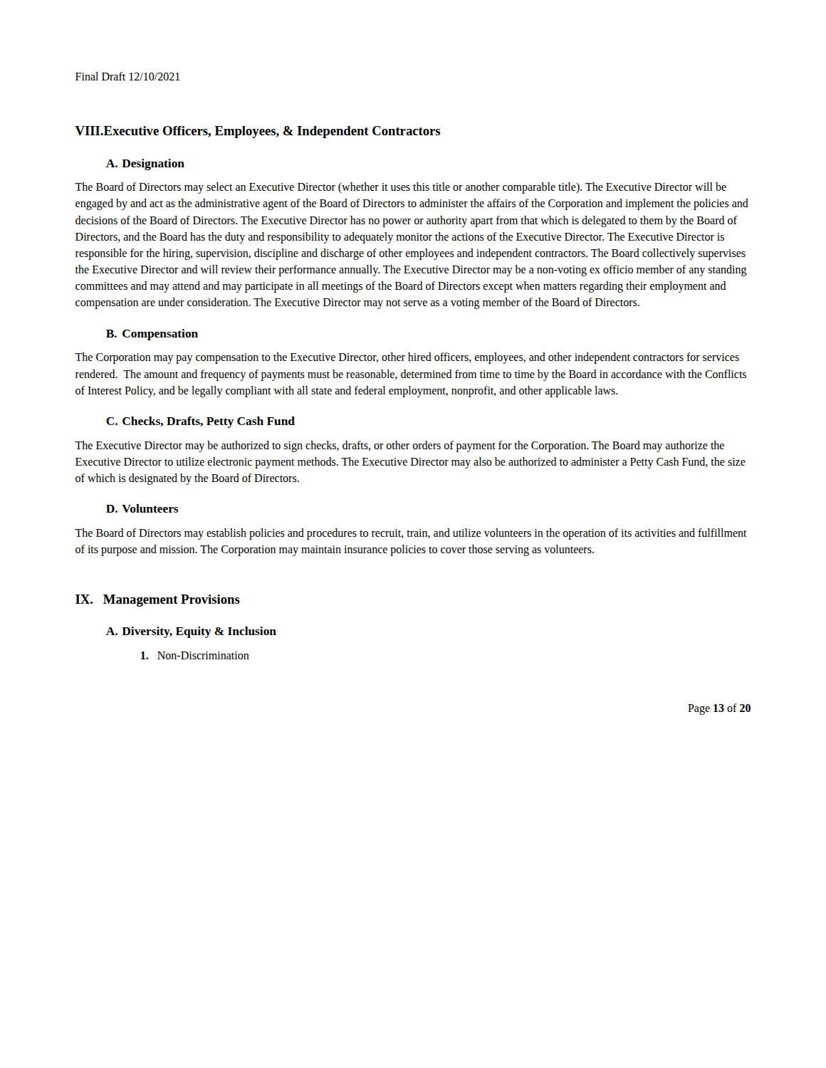Final Draft 12/10/2021
VIII. Executive Officers, Employees, & Independent Contractors
A. Designation
The Board of Directors may select an Executive Director (whether it uses this title or another comparable title). The Executive Director will be engaged by and act as the administrative agent of the Board of Directors to administer the affairs of the Corporation and implement the policies and decisions of the Board of Directors. The Executive Director has no power or authority apart from that which is delegated to them by the Board of Directors, and the Board has the duty and responsibility to adequately monitor the actions of the Executive Director. The Executive Director is responsible for the hiring, supervision, discipline and discharge of other employees and independent contractors. The Board collectively supervises the Executive Director and will review their performance annually. The Executive Director may be a non-voting ex officio member of any standing committees and may attend and may participate in all meetings of the Board of Directors except when matters regarding their employment and compensation are under consideration. The Executive Director may not serve as a voting member of the Board of Directors.
B. Compensation
The Corporation may pay compensation to the Executive Director, other hired officers, employees, and other independent contractors for services rendered. The amount and frequency of payments must be reasonable, determined from time to time by the Board in accordance with the Conflicts of Interest Policy, and be legally compliant with all state and federal employment, nonprofit, and other applicable laws.
C. Checks, Drafts, Petty Cash Fund
The Executive Director may be authorized to sign checks, drafts, or other orders of payment for the Corporation. The Board may authorize the Executive Director to utilize electronic payment methods. The Executive Director may also be authorized to administer a Petty Cash Fund, the size of which is designated by the Board of Directors.
D. Volunteers
The Board of Directors may establish policies and procedures to recruit, train, and utilize volunteers in the operation of its activities and fulfillment of its purpose and mission. The Corporation may maintain insurance policies to cover those serving as volunteers.
IX. Management Provisions
A. Diversity, Equity & Inclusion
1. Non-Discrimination
Page 13 of 20